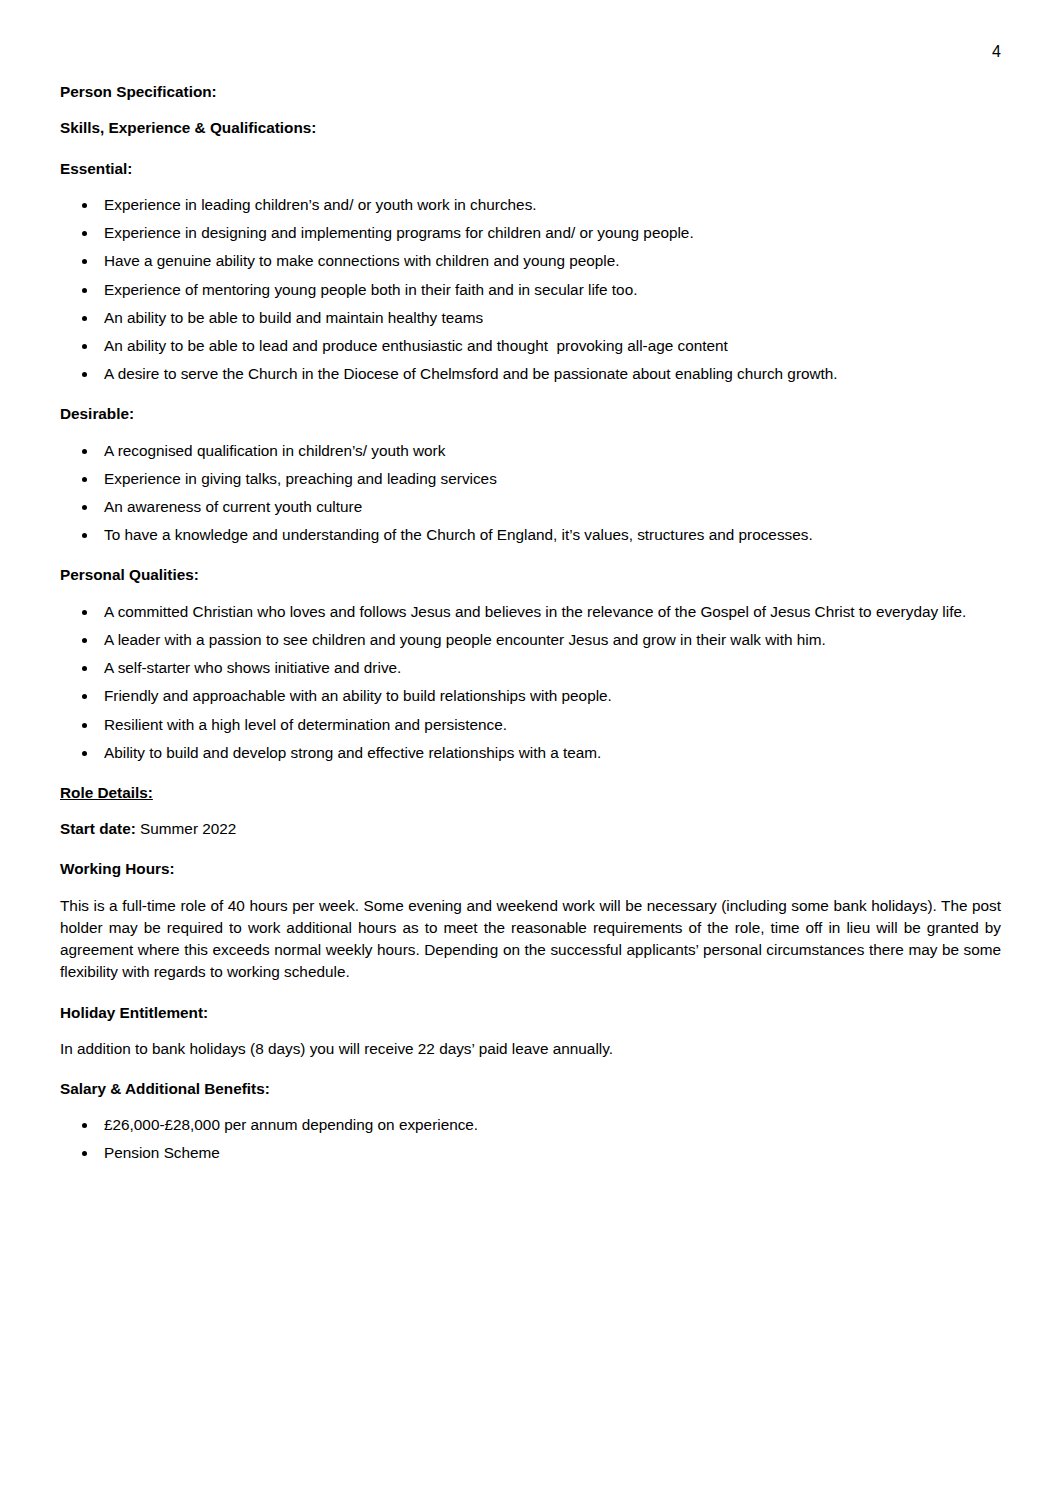4
Person Specification:
Skills, Experience & Qualifications:
Essential:
Experience in leading children’s and/ or youth work in churches.
Experience in designing and implementing programs for children and/ or young people.
Have a genuine ability to make connections with children and young people.
Experience of mentoring young people both in their faith and in secular life too.
An ability to be able to build and maintain healthy teams
An ability to be able to lead and produce enthusiastic and thought provoking all-age content
A desire to serve the Church in the Diocese of Chelmsford and be passionate about enabling church growth.
Desirable:
A recognised qualification in children’s/ youth work
Experience in giving talks, preaching and leading services
An awareness of current youth culture
To have a knowledge and understanding of the Church of England, it’s values, structures and processes.
Personal Qualities:
A committed Christian who loves and follows Jesus and believes in the relevance of the Gospel of Jesus Christ to everyday life.
A leader with a passion to see children and young people encounter Jesus and grow in their walk with him.
A self-starter who shows initiative and drive.
Friendly and approachable with an ability to build relationships with people.
Resilient with a high level of determination and persistence.
Ability to build and develop strong and effective relationships with a team.
Role Details:
Start date: Summer 2022
Working Hours:
This is a full-time role of 40 hours per week. Some evening and weekend work will be necessary (including some bank holidays). The post holder may be required to work additional hours as to meet the reasonable requirements of the role, time off in lieu will be granted by agreement where this exceeds normal weekly hours. Depending on the successful applicants’ personal circumstances there may be some flexibility with regards to working schedule.
Holiday Entitlement:
In addition to bank holidays (8 days) you will receive 22 days’ paid leave annually.
Salary & Additional Benefits:
£26,000-£28,000 per annum depending on experience.
Pension Scheme